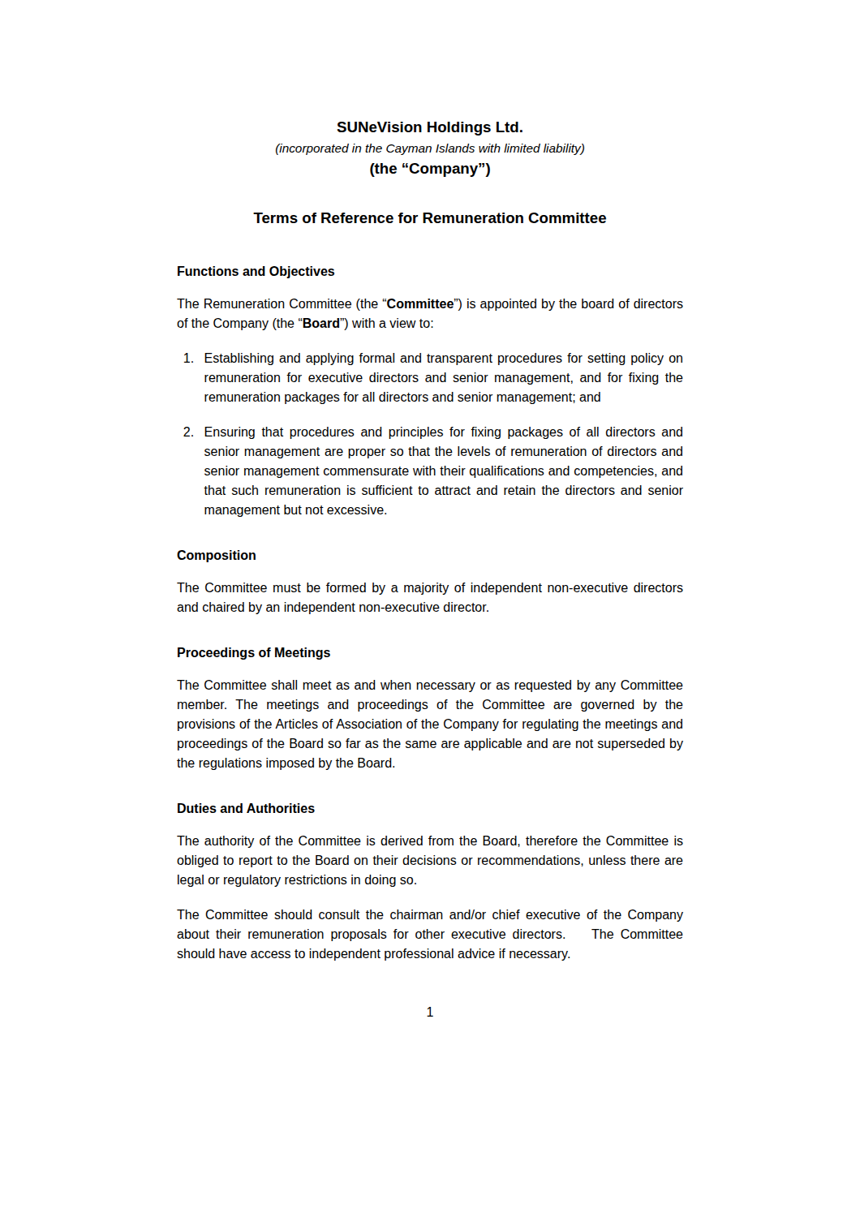SUNeVision Holdings Ltd. (incorporated in the Cayman Islands with limited liability) (the “Company”)
Terms of Reference for Remuneration Committee
Functions and Objectives
The Remuneration Committee (the “Committee”) is appointed by the board of directors of the Company (the “Board”) with a view to:
Establishing and applying formal and transparent procedures for setting policy on remuneration for executive directors and senior management, and for fixing the remuneration packages for all directors and senior management; and
Ensuring that procedures and principles for fixing packages of all directors and senior management are proper so that the levels of remuneration of directors and senior management commensurate with their qualifications and competencies, and that such remuneration is sufficient to attract and retain the directors and senior management but not excessive.
Composition
The Committee must be formed by a majority of independent non-executive directors and chaired by an independent non-executive director.
Proceedings of Meetings
The Committee shall meet as and when necessary or as requested by any Committee member. The meetings and proceedings of the Committee are governed by the provisions of the Articles of Association of the Company for regulating the meetings and proceedings of the Board so far as the same are applicable and are not superseded by the regulations imposed by the Board.
Duties and Authorities
The authority of the Committee is derived from the Board, therefore the Committee is obliged to report to the Board on their decisions or recommendations, unless there are legal or regulatory restrictions in doing so.
The Committee should consult the chairman and/or chief executive of the Company about their remuneration proposals for other executive directors. The Committee should have access to independent professional advice if necessary.
1